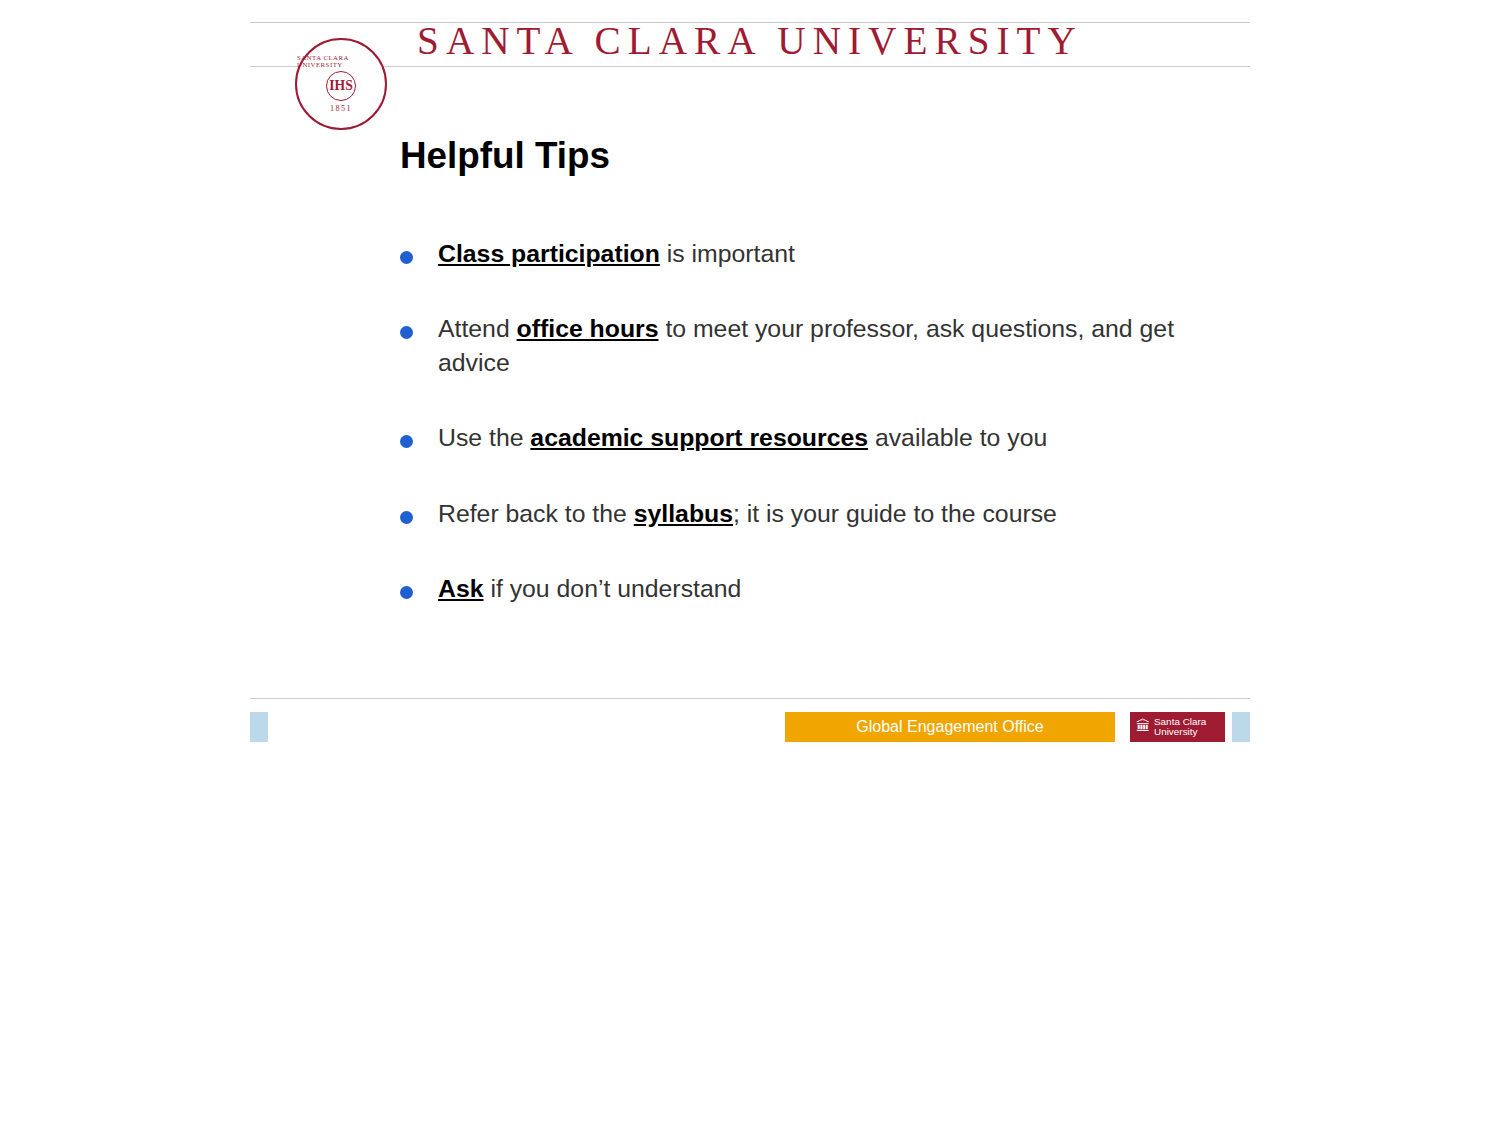SANTA CLARA UNIVERSITY
Santa Clara University IHS 1851
Helpful Tips
Class participation is important
Attend office hours to meet your professor, ask questions, and get advice
Use the academic support resources available to you
Refer back to the syllabus; it is your guide to the course
Ask if you don’t understand
Global Engagement Office
🏛 Santa Clara
University